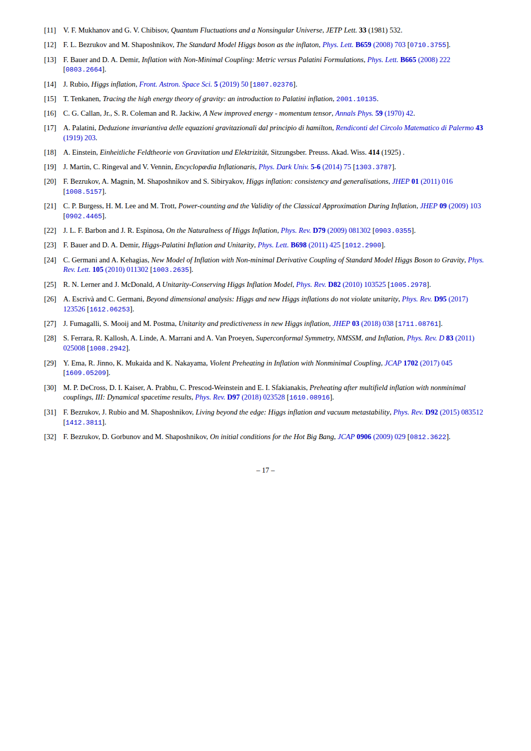[11] V. F. Mukhanov and G. V. Chibisov, Quantum Fluctuations and a Nonsingular Universe, JETP Lett. 33 (1981) 532.
[12] F. L. Bezrukov and M. Shaposhnikov, The Standard Model Higgs boson as the inflaton, Phys. Lett. B659 (2008) 703 [0710.3755].
[13] F. Bauer and D. A. Demir, Inflation with Non-Minimal Coupling: Metric versus Palatini Formulations, Phys. Lett. B665 (2008) 222 [0803.2664].
[14] J. Rubio, Higgs inflation, Front. Astron. Space Sci. 5 (2019) 50 [1807.02376].
[15] T. Tenkanen, Tracing the high energy theory of gravity: an introduction to Palatini inflation, 2001.10135.
[16] C. G. Callan, Jr., S. R. Coleman and R. Jackiw, A New improved energy - momentum tensor, Annals Phys. 59 (1970) 42.
[17] A. Palatini, Deduzione invariantiva delle equazioni gravitazionali dal principio di hamilton, Rendiconti del Circolo Matematico di Palermo 43 (1919) 203.
[18] A. Einstein, Einheitliche Feldtheorie von Gravitation und Elektrizität, Sitzungsber. Preuss. Akad. Wiss. 414 (1925) .
[19] J. Martin, C. Ringeval and V. Vennin, Encyclopædia Inflationaris, Phys. Dark Univ. 5-6 (2014) 75 [1303.3787].
[20] F. Bezrukov, A. Magnin, M. Shaposhnikov and S. Sibiryakov, Higgs inflation: consistency and generalisations, JHEP 01 (2011) 016 [1008.5157].
[21] C. P. Burgess, H. M. Lee and M. Trott, Power-counting and the Validity of the Classical Approximation During Inflation, JHEP 09 (2009) 103 [0902.4465].
[22] J. L. F. Barbon and J. R. Espinosa, On the Naturalness of Higgs Inflation, Phys. Rev. D79 (2009) 081302 [0903.0355].
[23] F. Bauer and D. A. Demir, Higgs-Palatini Inflation and Unitarity, Phys. Lett. B698 (2011) 425 [1012.2900].
[24] C. Germani and A. Kehagias, New Model of Inflation with Non-minimal Derivative Coupling of Standard Model Higgs Boson to Gravity, Phys. Rev. Lett. 105 (2010) 011302 [1003.2635].
[25] R. N. Lerner and J. McDonald, A Unitarity-Conserving Higgs Inflation Model, Phys. Rev. D82 (2010) 103525 [1005.2978].
[26] A. Escrivà and C. Germani, Beyond dimensional analysis: Higgs and new Higgs inflations do not violate unitarity, Phys. Rev. D95 (2017) 123526 [1612.06253].
[27] J. Fumagalli, S. Mooij and M. Postma, Unitarity and predictiveness in new Higgs inflation, JHEP 03 (2018) 038 [1711.08761].
[28] S. Ferrara, R. Kallosh, A. Linde, A. Marrani and A. Van Proeyen, Superconformal Symmetry, NMSSM, and Inflation, Phys. Rev. D 83 (2011) 025008 [1008.2942].
[29] Y. Ema, R. Jinno, K. Mukaida and K. Nakayama, Violent Preheating in Inflation with Nonminimal Coupling, JCAP 1702 (2017) 045 [1609.05209].
[30] M. P. DeCross, D. I. Kaiser, A. Prabhu, C. Prescod-Weinstein and E. I. Sfakianakis, Preheating after multifield inflation with nonminimal couplings, III: Dynamical spacetime results, Phys. Rev. D97 (2018) 023528 [1610.08916].
[31] F. Bezrukov, J. Rubio and M. Shaposhnikov, Living beyond the edge: Higgs inflation and vacuum metastability, Phys. Rev. D92 (2015) 083512 [1412.3811].
[32] F. Bezrukov, D. Gorbunov and M. Shaposhnikov, On initial conditions for the Hot Big Bang, JCAP 0906 (2009) 029 [0812.3622].
– 17 –